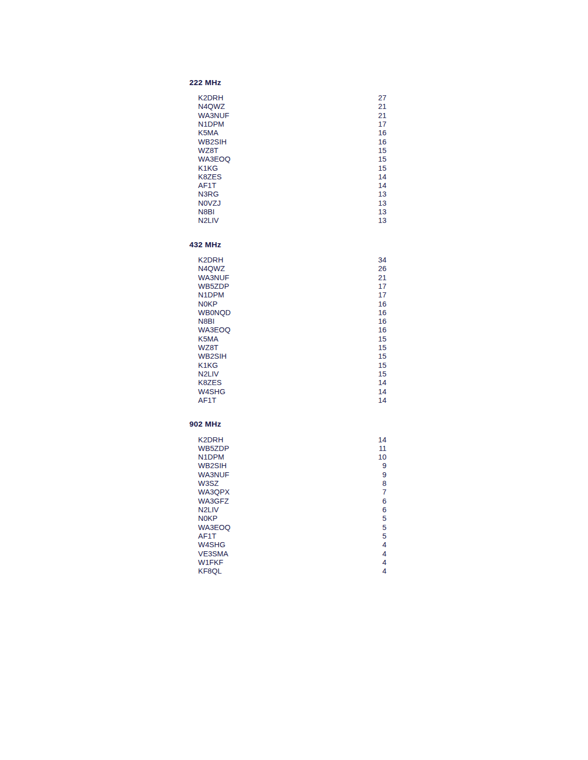222 MHz
| K2DRH | 27 |
| N4QWZ | 21 |
| WA3NUF | 21 |
| N1DPM | 17 |
| K5MA | 16 |
| WB2SIH | 16 |
| WZ8T | 15 |
| WA3EOQ | 15 |
| K1KG | 15 |
| K8ZES | 14 |
| AF1T | 14 |
| N3RG | 13 |
| N0VZJ | 13 |
| N8BI | 13 |
| N2LIV | 13 |
432 MHz
| K2DRH | 34 |
| N4QWZ | 26 |
| WA3NUF | 21 |
| WB5ZDP | 17 |
| N1DPM | 17 |
| N0KP | 16 |
| WB0NQD | 16 |
| N8BI | 16 |
| WA3EOQ | 16 |
| K5MA | 15 |
| WZ8T | 15 |
| WB2SIH | 15 |
| K1KG | 15 |
| N2LIV | 15 |
| K8ZES | 14 |
| W4SHG | 14 |
| AF1T | 14 |
902 MHz
| K2DRH | 14 |
| WB5ZDP | 11 |
| N1DPM | 10 |
| WB2SIH | 9 |
| WA3NUF | 9 |
| W3SZ | 8 |
| WA3QPX | 7 |
| WA3GFZ | 6 |
| N2LIV | 6 |
| N0KP | 5 |
| WA3EOQ | 5 |
| AF1T | 5 |
| W4SHG | 4 |
| VE3SMA | 4 |
| W1FKF | 4 |
| KF8QL | 4 |